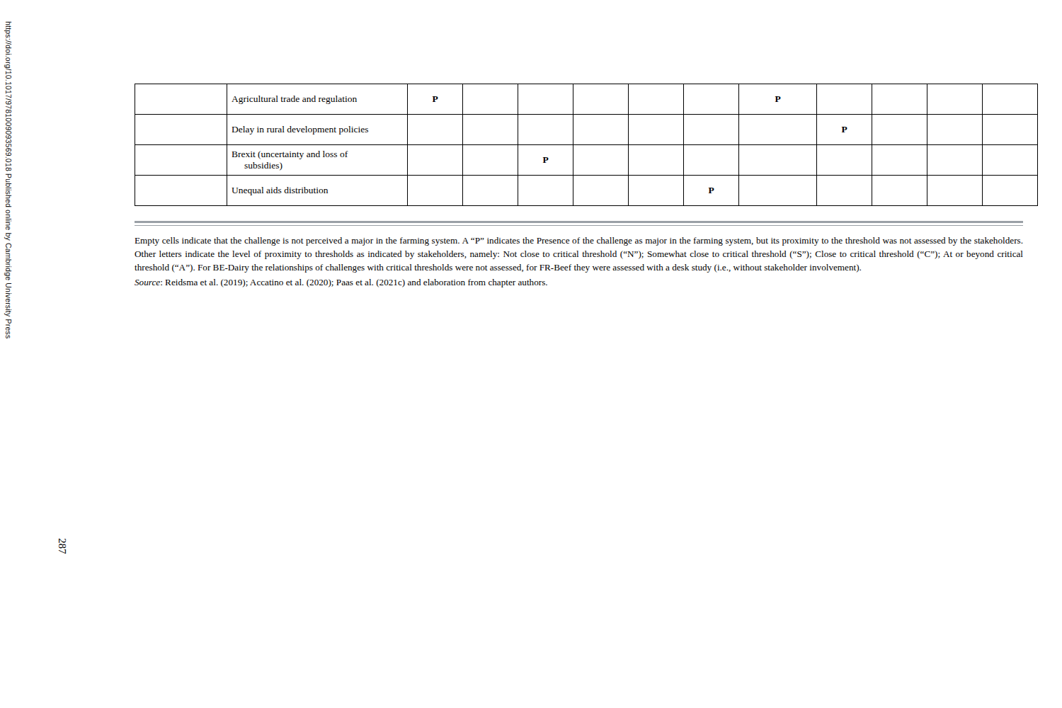https://doi.org/10.1017/9781009093569.018 Published online by Cambridge University Press
287
| | Agricultural trade and regulation | P | | | | | | P | | | | |
| | Delay in rural development policies | | | | | | | | P | | | |
| | Brexit (uncertainty and loss of subsidies) | | | P | | | | | | | | |
| | Unequal aids distribution | | | | | | P | | | | | |
Empty cells indicate that the challenge is not perceived a major in the farming system. A “P” indicates the Presence of the challenge as major in the farming system, but its proximity to the threshold was not assessed by the stakeholders. Other letters indicate the level of proximity to thresholds as indicated by stakeholders, namely: Not close to critical threshold (“N”); Somewhat close to critical threshold (“S”); Close to critical threshold (“C”); At or beyond critical threshold (“A”). For BE-Dairy the relationships of challenges with critical thresholds were not assessed, for FR-Beef they were assessed with a desk study (i.e., without stakeholder involvement).
Source: Reidsma et al. (2019); Accatino et al. (2020); Paas et al. (2021c) and elaboration from chapter authors.